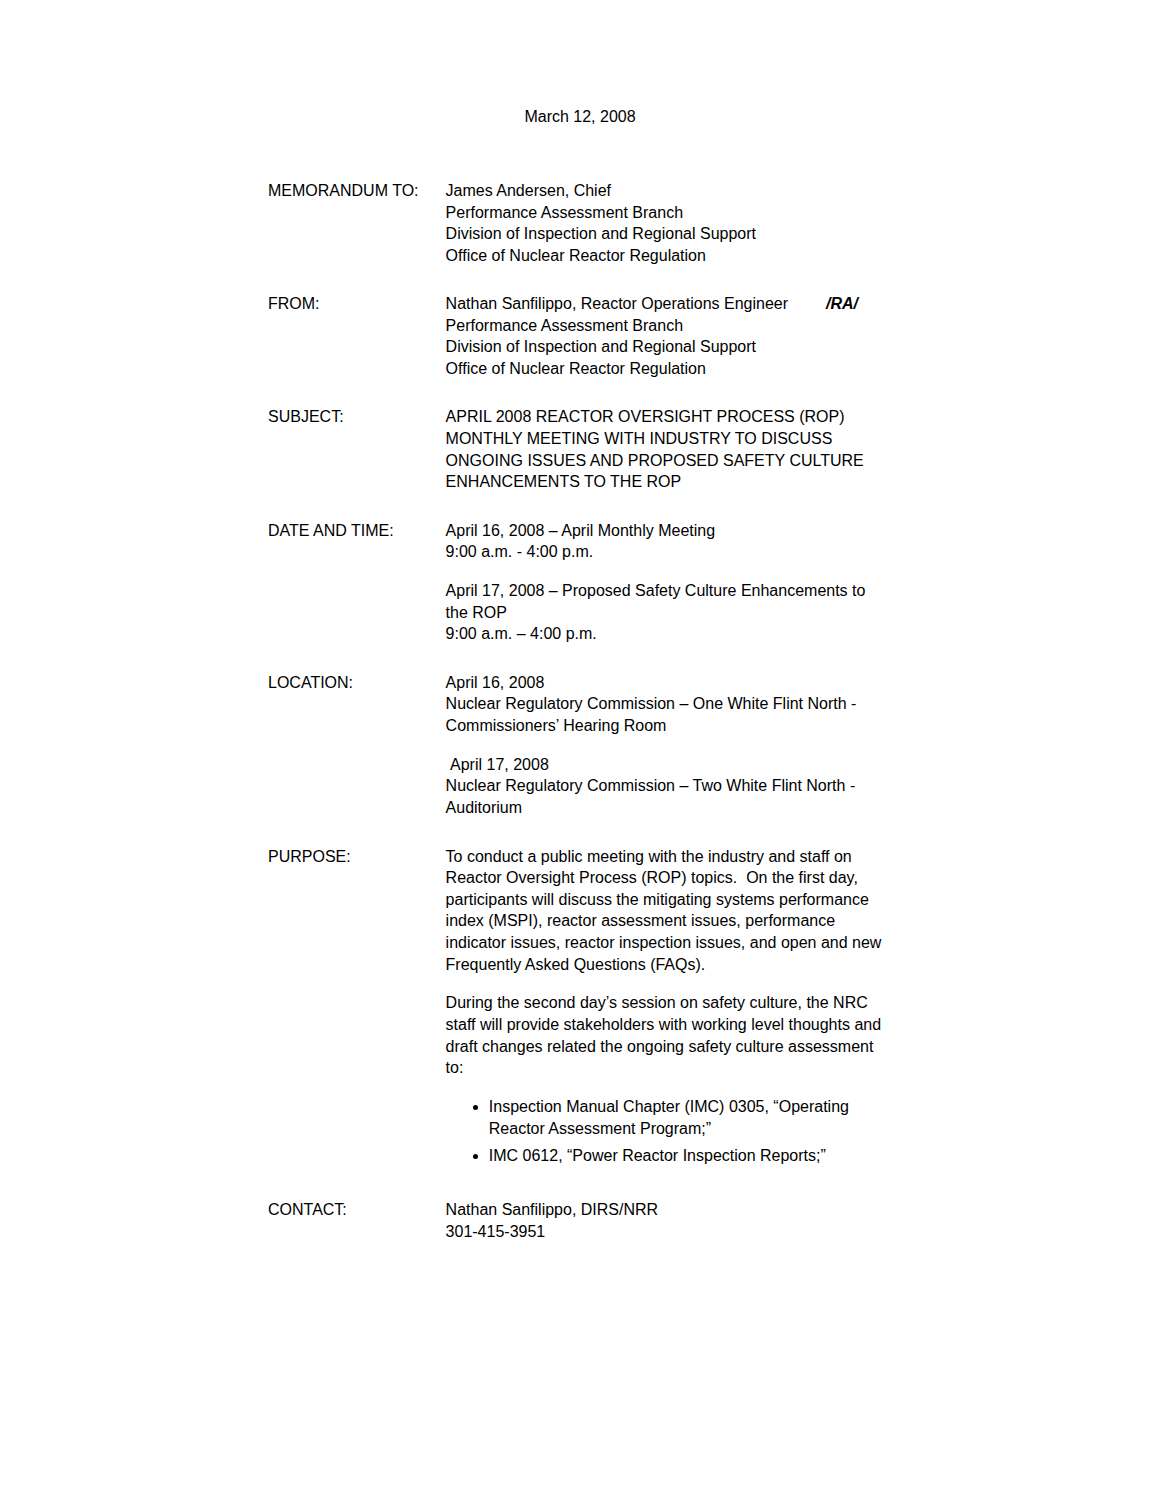March 12, 2008
| MEMORANDUM TO: | James Andersen, Chief Performance Assessment Branch Division of Inspection and Regional Support Office of Nuclear Reactor Regulation |
| FROM: | Nathan Sanfilippo, Reactor Operations Engineer /RA/ Performance Assessment Branch Division of Inspection and Regional Support Office of Nuclear Reactor Regulation |
| SUBJECT: | APRIL 2008 REACTOR OVERSIGHT PROCESS (ROP) MONTHLY MEETING WITH INDUSTRY TO DISCUSS ONGOING ISSUES AND PROPOSED SAFETY CULTURE ENHANCEMENTS TO THE ROP |
| DATE AND TIME: | April 16, 2008 – April Monthly Meeting 9:00 a.m. - 4:00 p.m. April 17, 2008 – Proposed Safety Culture Enhancements to the ROP 9:00 a.m. – 4:00 p.m. |
| LOCATION: | April 16, 2008 Nuclear Regulatory Commission – One White Flint North - Commissioners’ Hearing Room April 17, 2008 Nuclear Regulatory Commission – Two White Flint North - Auditorium |
| PURPOSE: | To conduct a public meeting with the industry and staff on Reactor Oversight Process (ROP) topics. On the first day, participants will discuss the mitigating systems performance index (MSPI), reactor assessment issues, performance indicator issues, reactor inspection issues, and open and new Frequently Asked Questions (FAQs). During the second day’s session on safety culture, the NRC staff will provide stakeholders with working level thoughts and draft changes related the ongoing safety culture assessment to: Inspection Manual Chapter (IMC) 0305, “Operating Reactor Assessment Program;” IMC 0612, “Power Reactor Inspection Reports;” |
| CONTACT: | Nathan Sanfilippo, DIRS/NRR 301-415-3951 |